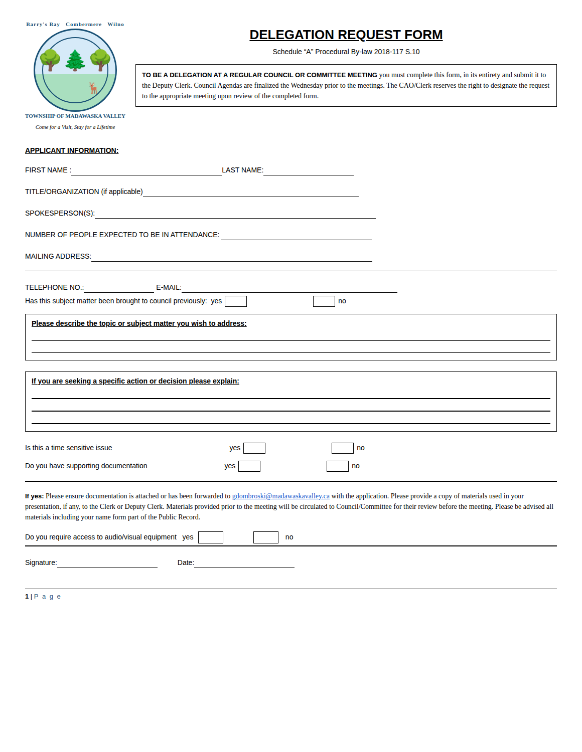Barry's Bay Combermere Wilno
🌳🌲🌳
🦌
TOWNSHIP OF MADAWASKA VALLEY
Come for a Visit, Stay for a Lifetime
DELEGATION REQUEST FORM
Schedule “A” Procedural By-law 2018-117 S.10
TO BE A DELEGATION AT A REGULAR COUNCIL OR COMMITTEE MEETING you must complete this form, in its entirety and submit it to the Deputy Clerk. Council Agendas are finalized the Wednesday prior to the meetings. The CAO/Clerk reserves the right to designate the request to the appropriate meeting upon review of the completed form.
APPLICANT INFORMATION:
FIRST NAME : LAST NAME:
TITLE/ORGANIZATION (if applicable)
SPOKESPERSON(S):
NUMBER OF PEOPLE EXPECTED TO BE IN ATTENDANCE:
MAILING ADDRESS:
TELEPHONE NO.: E-MAIL:
Has this subject matter been brought to council previously: yes no
Please describe the topic or subject matter you wish to address:
If you are seeking a specific action or decision please explain:
Is this a time sensitive issue yes no
Do you have supporting documentation yes no
If yes: Please ensure documentation is attached or has been forwarded to gdombroski@madawaskavalley.ca with the application. Please provide a copy of materials used in your presentation, if any, to the Clerk or Deputy Clerk. Materials provided prior to the meeting will be circulated to Council/Committee for their review before the meeting. Please be advised all materials including your name form part of the Public Record.
Do you require access to audio/visual equipment yes no
Signature: Date:
1 | P a g e